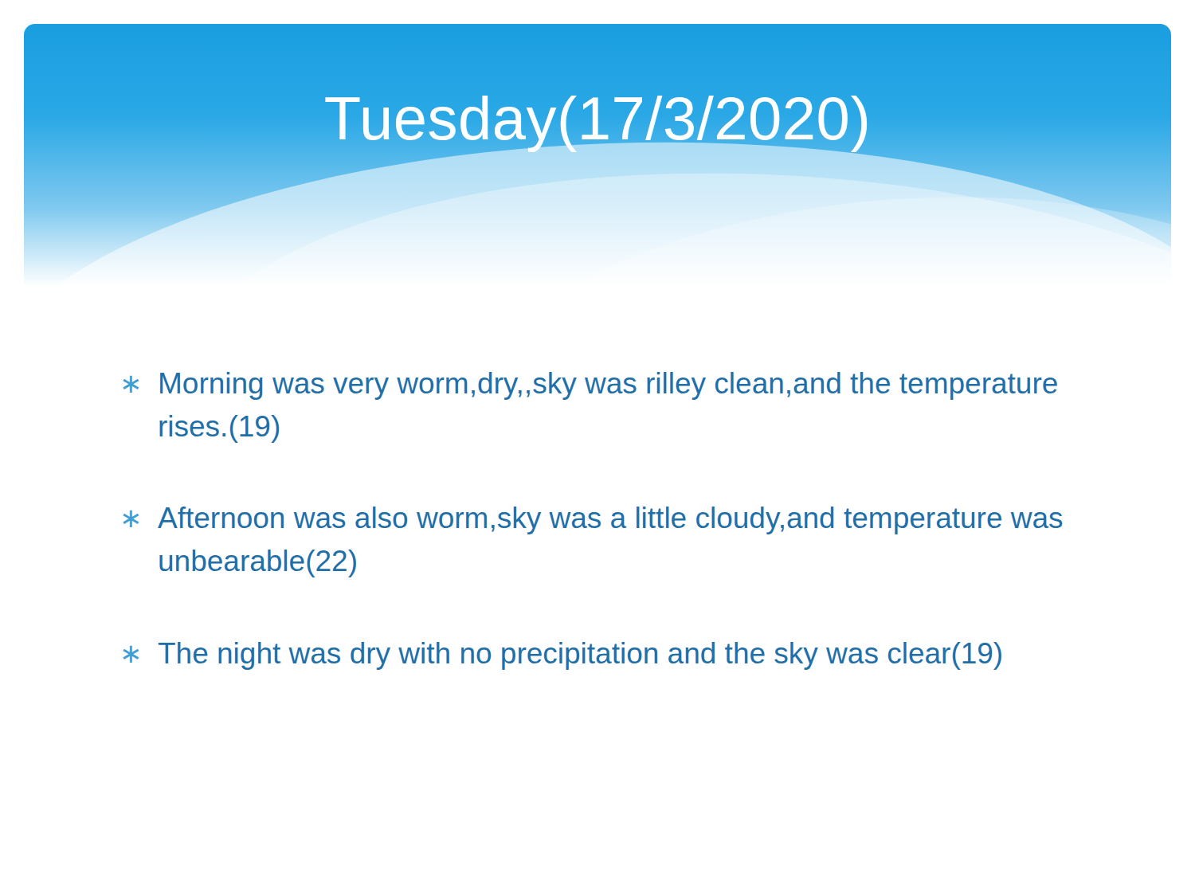Tuesday(17/3/2020)
Morning was very worm,dry,,sky was rilley clean,and the temperature rises.(19)
Afternoon was also worm,sky was a little cloudy,and temperature was unbearable(22)
The night was dry with no precipitation and the sky was clear(19)